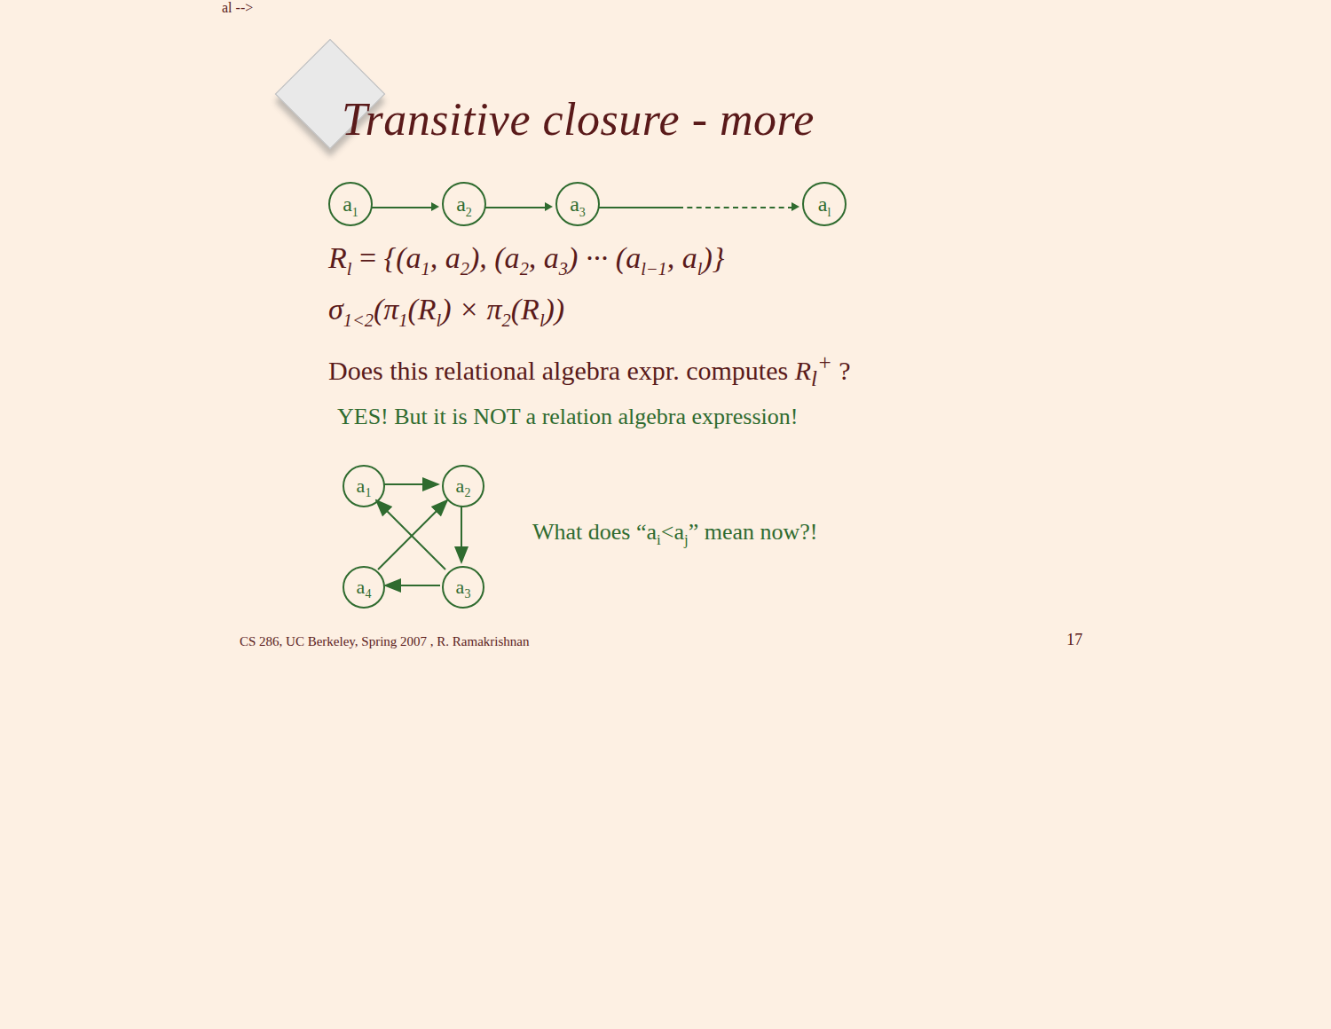Transitive closure - more
al -->
a1
a2
a3
al
Rl = {(a1, a2), (a2, a3) ··· (al−1, al)}
σ1<2(π1(Rl) × π2(Rl))
Does this relational algebra expr. computes Rl+ ?
YES! But it is NOT a relation algebra expression!
a1 (top-left) center ~ (28,26); a2 (top-right) center ~ (140,26); a4 (bottom-left) center ~ (28,140); a3 (bottom-right) center ~ (140,140)
a1
a2
a4
a3
What does “ai<aj” mean now?!
CS 286, UC Berkeley, Spring 2007 , R. Ramakrishnan
17